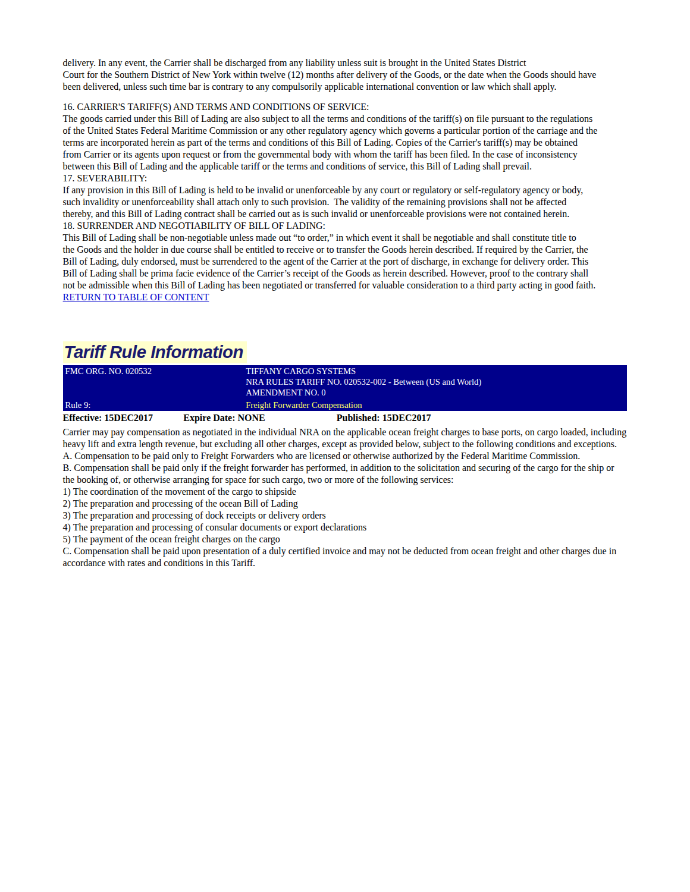delivery. In any event, the Carrier shall be discharged from any liability unless suit is brought in the United States District
Court for the Southern District of New York within twelve (12) months after delivery of the Goods, or the date when the Goods should have
been delivered, unless such time bar is contrary to any compulsorily applicable international convention or law which shall apply.
16. CARRIER'S TARIFF(S) AND TERMS AND CONDITIONS OF SERVICE:
The goods carried under this Bill of Lading are also subject to all the terms and conditions of the tariff(s) on file pursuant to the regulations
of the United States Federal Maritime Commission or any other regulatory agency which governs a particular portion of the carriage and the
terms are incorporated herein as part of the terms and conditions of this Bill of Lading. Copies of the Carrier's tariff(s) may be obtained
from Carrier or its agents upon request or from the governmental body with whom the tariff has been filed. In the case of inconsistency
between this Bill of Lading and the applicable tariff or the terms and conditions of service, this Bill of Lading shall prevail.
17. SEVERABILITY:
If any provision in this Bill of Lading is held to be invalid or unenforceable by any court or regulatory or self-regulatory agency or body,
such invalidity or unenforceability shall attach only to such provision. The validity of the remaining provisions shall not be affected
thereby, and this Bill of Lading contract shall be carried out as is such invalid or unenforceable provisions were not contained herein.
18. SURRENDER AND NEGOTIABILITY OF BILL OF LADING:
This Bill of Lading shall be non-negotiable unless made out “to order,” in which event it shall be negotiable and shall constitute title to
the Goods and the holder in due course shall be entitled to receive or to transfer the Goods herein described. If required by the Carrier, the
Bill of Lading, duly endorsed, must be surrendered to the agent of the Carrier at the port of discharge, in exchange for delivery order. This
Bill of Lading shall be prima facie evidence of the Carrier’s receipt of the Goods as herein described. However, proof to the contrary shall
not be admissible when this Bill of Lading has been negotiated or transferred for valuable consideration to a third party acting in good faith.
RETURN TO TABLE OF CONTENT
Tariff Rule Information
| FMC ORG. NO. 020532 | TIFFANY CARGO SYSTEMS NRA RULES TARIFF NO. 020532-002 - Between (US and World) AMENDMENT NO. 0 |
| Rule 9: | Freight Forwarder Compensation |
Effective: 15DEC2017 Expire Date: NONE Published: 15DEC2017
Carrier may pay compensation as negotiated in the individual NRA on the applicable ocean freight charges to base ports, on cargo loaded, including heavy lift and extra length revenue, but excluding all other charges, except as provided below, subject to the following conditions and exceptions.
A. Compensation to be paid only to Freight Forwarders who are licensed or otherwise authorized by the Federal Maritime Commission.
B. Compensation shall be paid only if the freight forwarder has performed, in addition to the solicitation and securing of the cargo for the ship or the booking of, or otherwise arranging for space for such cargo, two or more of the following services:
1) The coordination of the movement of the cargo to shipside
2) The preparation and processing of the ocean Bill of Lading
3) The preparation and processing of dock receipts or delivery orders
4) The preparation and processing of consular documents or export declarations
5) The payment of the ocean freight charges on the cargo
C. Compensation shall be paid upon presentation of a duly certified invoice and may not be deducted from ocean freight and other charges due in accordance with rates and conditions in this Tariff.